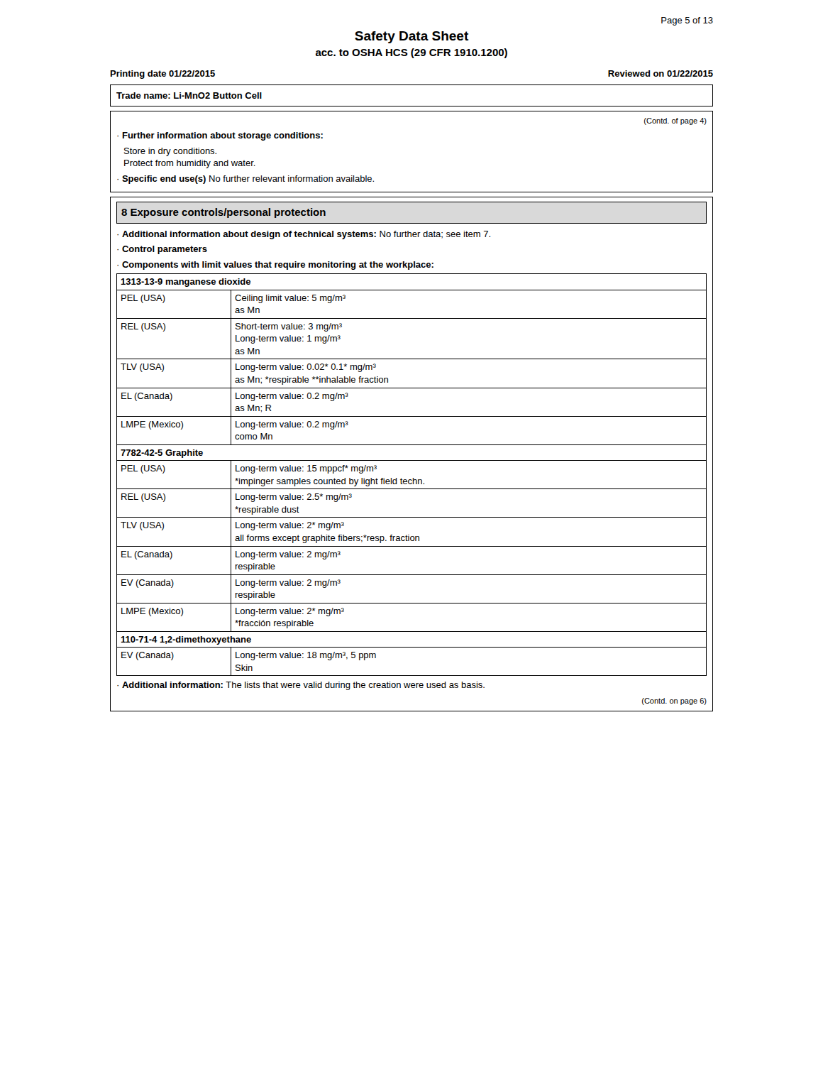Page 5 of 13
Safety Data Sheet
acc. to OSHA HCS (29 CFR 1910.1200)
Printing date 01/22/2015 Reviewed on 01/22/2015
Trade name: Li-MnO2 Button Cell
(Contd. of page 4)
Further information about storage conditions:
Store in dry conditions.
Protect from humidity and water.
Specific end use(s) No further relevant information available.
8 Exposure controls/personal protection
Additional information about design of technical systems: No further data; see item 7.
Control parameters
Components with limit values that require monitoring at the workplace:
| 1313-13-9 manganese dioxide |
| PEL (USA) | Ceiling limit value: 5 mg/m³ as Mn |
| REL (USA) | Short-term value: 3 mg/m³ Long-term value: 1 mg/m³ as Mn |
| TLV (USA) | Long-term value: 0.02* 0.1* mg/m³ as Mn; *respirable **inhalable fraction |
| EL (Canada) | Long-term value: 0.2 mg/m³ as Mn; R |
| LMPE (Mexico) | Long-term value: 0.2 mg/m³ como Mn |
| 7782-42-5 Graphite |
| PEL (USA) | Long-term value: 15 mppcf* mg/m³ *impinger samples counted by light field techn. |
| REL (USA) | Long-term value: 2.5* mg/m³ *respirable dust |
| TLV (USA) | Long-term value: 2* mg/m³ all forms except graphite fibers;*resp. fraction |
| EL (Canada) | Long-term value: 2 mg/m³ respirable |
| EV (Canada) | Long-term value: 2 mg/m³ respirable |
| LMPE (Mexico) | Long-term value: 2* mg/m³ *fracción respirable |
| 110-71-4 1,2-dimethoxyethane |
| EV (Canada) | Long-term value: 18 mg/m³, 5 ppm Skin |
Additional information: The lists that were valid during the creation were used as basis.
(Contd. on page 6)